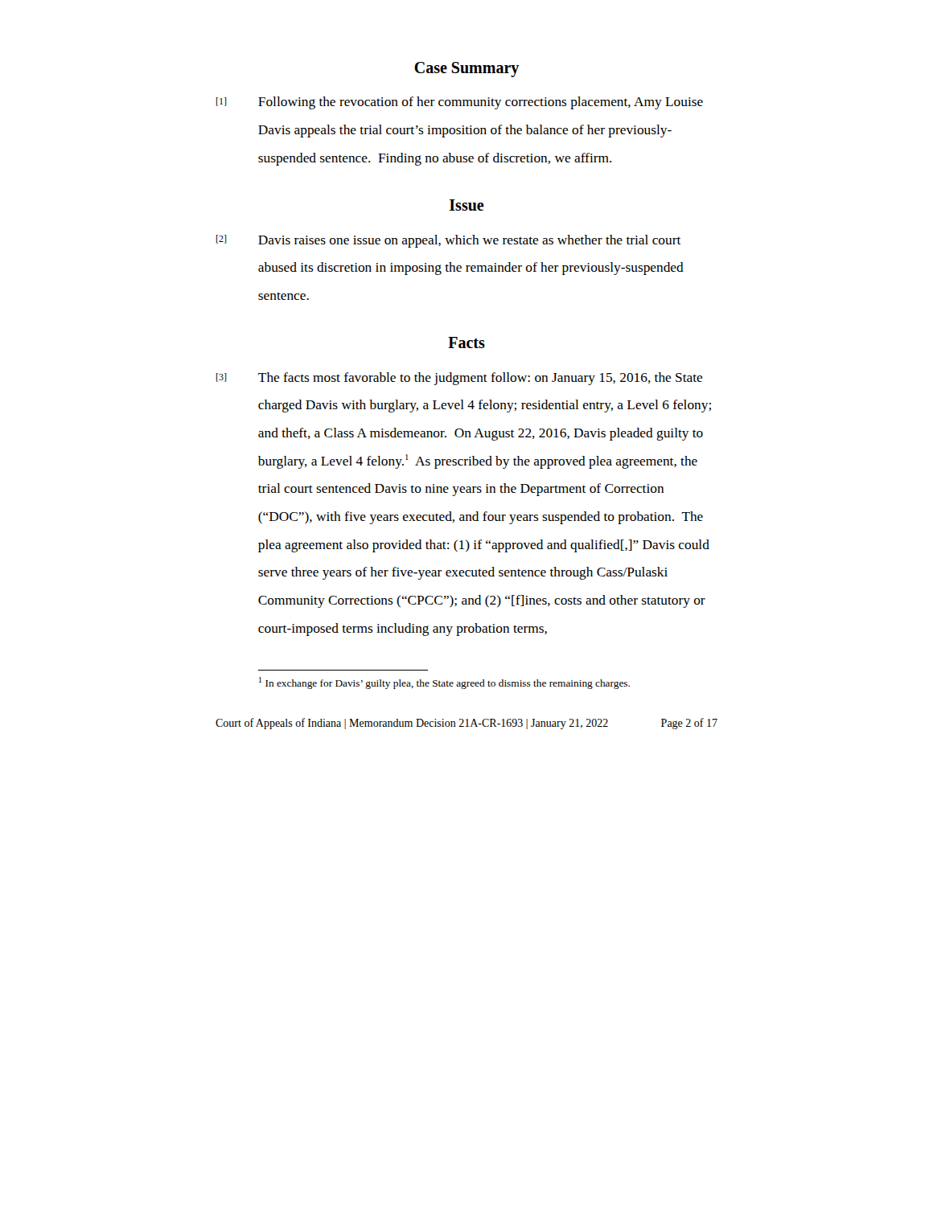Case Summary
[1]
Following the revocation of her community corrections placement, Amy Louise Davis appeals the trial court’s imposition of the balance of her previously-suspended sentence. Finding no abuse of discretion, we affirm.
Issue
[2]
Davis raises one issue on appeal, which we restate as whether the trial court abused its discretion in imposing the remainder of her previously-suspended sentence.
Facts
[3]
The facts most favorable to the judgment follow: on January 15, 2016, the State charged Davis with burglary, a Level 4 felony; residential entry, a Level 6 felony; and theft, a Class A misdemeanor. On August 22, 2016, Davis pleaded guilty to burglary, a Level 4 felony.1 As prescribed by the approved plea agreement, the trial court sentenced Davis to nine years in the Department of Correction (“DOC”), with five years executed, and four years suspended to probation. The plea agreement also provided that: (1) if “approved and qualified[,]” Davis could serve three years of her five-year executed sentence through Cass/Pulaski Community Corrections (“CPCC”); and (2) “[f]ines, costs and other statutory or court-imposed terms including any probation terms,
1 In exchange for Davis’ guilty plea, the State agreed to dismiss the remaining charges.
Court of Appeals of Indiana | Memorandum Decision 21A-CR-1693 | January 21, 2022
Page 2 of 17